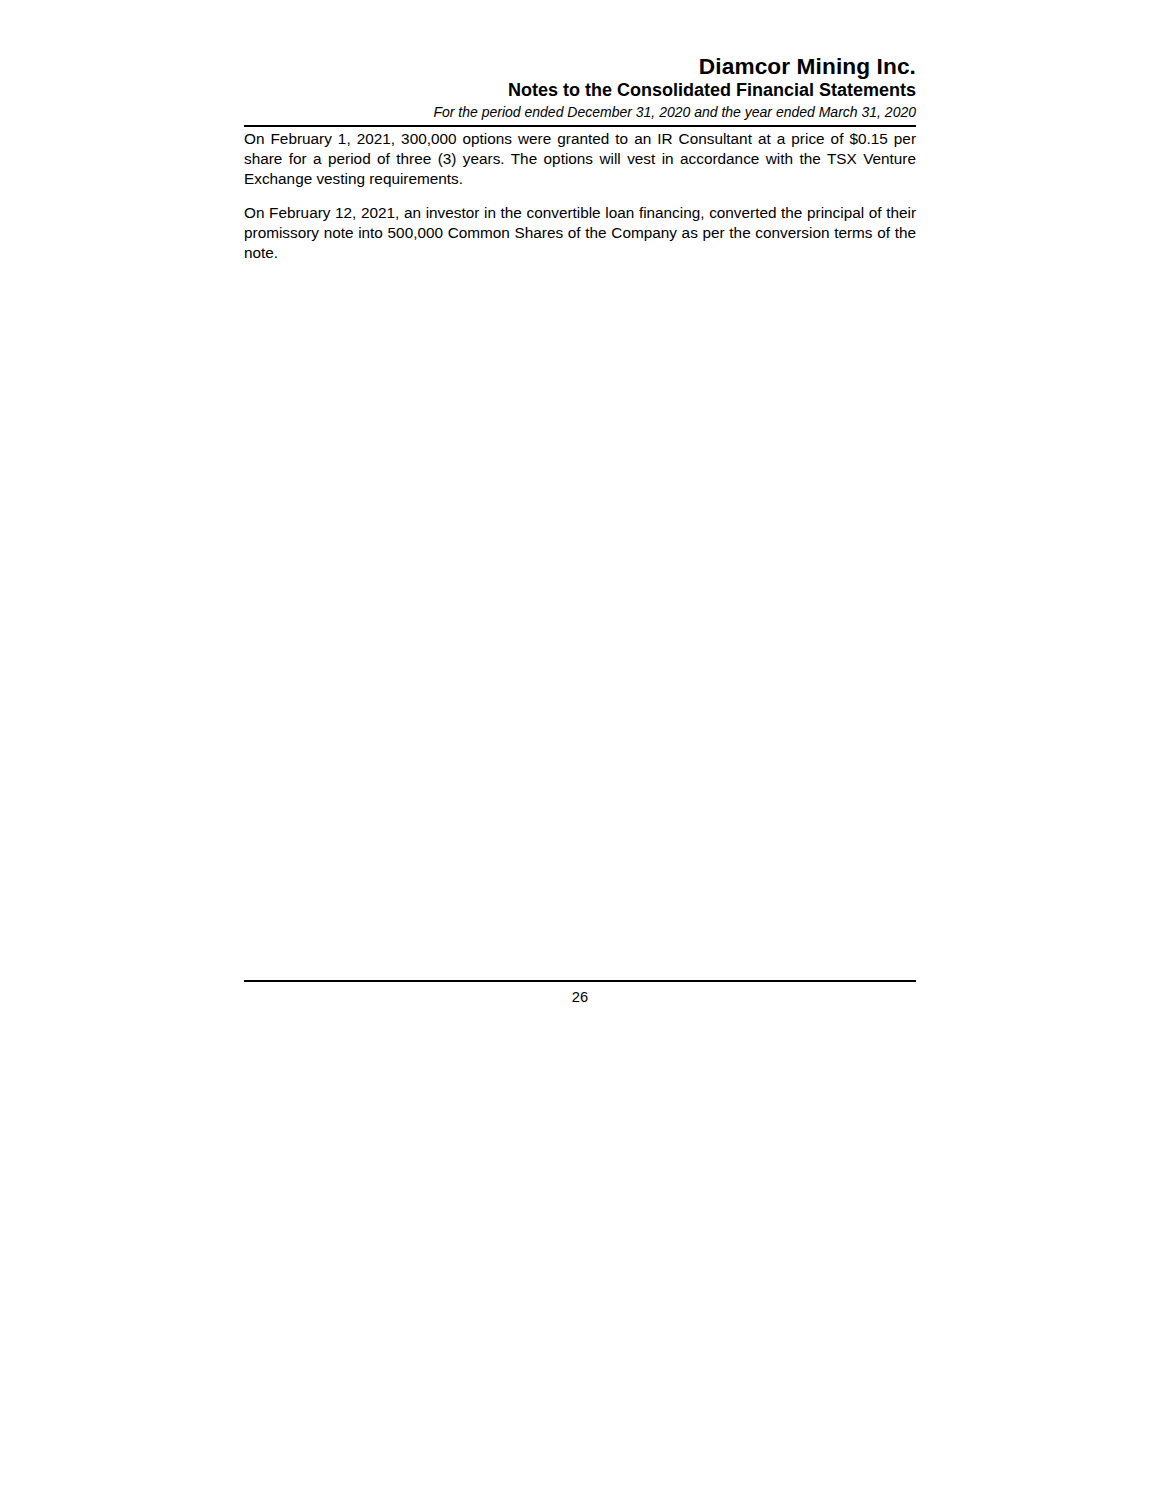Diamcor Mining Inc.
Notes to the Consolidated Financial Statements
For the period ended December 31, 2020 and the year ended March 31, 2020
On February 1, 2021, 300,000 options were granted to an IR Consultant at a price of $0.15 per share for a period of three (3) years. The options will vest in accordance with the TSX Venture Exchange vesting requirements.
On February 12, 2021, an investor in the convertible loan financing, converted the principal of their promissory note into 500,000 Common Shares of the Company as per the conversion terms of the note.
26